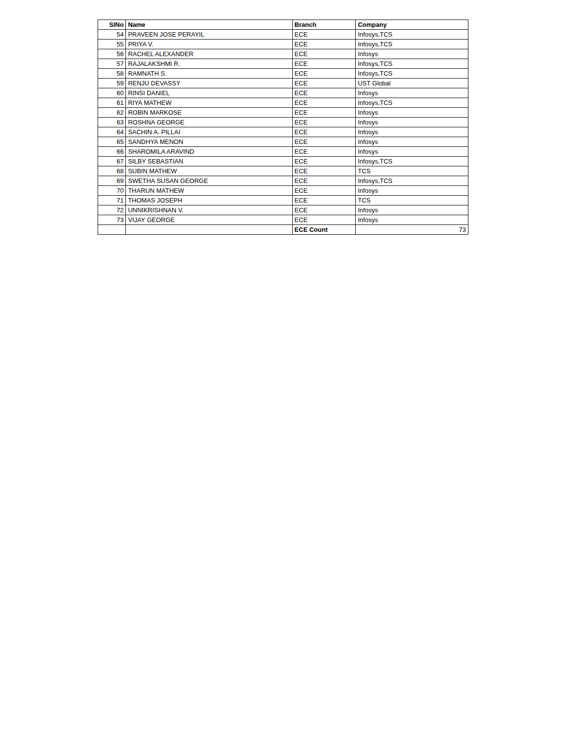| SlNo | Name | Branch | Company |
| --- | --- | --- | --- |
| 54 | PRAVEEN JOSE PERAYIL | ECE | Infosys,TCS |
| 55 | PRIYA V. | ECE | Infosys,TCS |
| 56 | RACHEL ALEXANDER | ECE | Infosys |
| 57 | RAJALAKSHMI R. | ECE | Infosys,TCS |
| 58 | RAMNATH S. | ECE | Infosys,TCS |
| 59 | RENJU DEVASSY | ECE | UST Global |
| 60 | RINSI DANIEL | ECE | Infosys |
| 61 | RIYA MATHEW | ECE | Infosys,TCS |
| 62 | ROBIN MARKOSE | ECE | Infosys |
| 63 | ROSHNA GEORGE | ECE | Infosys |
| 64 | SACHIN A. PILLAI | ECE | Infosys |
| 65 | SANDHYA MENON | ECE | Infosys |
| 66 | SHAROMILA ARAVIND | ECE | Infosys |
| 67 | SILBY SEBASTIAN | ECE | Infosys,TCS |
| 68 | SUBIN MATHEW | ECE | TCS |
| 69 | SWETHA SUSAN GEORGE | ECE | Infosys,TCS |
| 70 | THARUN MATHEW | ECE | Infosys |
| 71 | THOMAS JOSEPH | ECE | TCS |
| 72 | UNNIKRISHNAN V. | ECE | Infosys |
| 73 | VIJAY GEORGE | ECE | Infosys |
| | | ECE Count | 73 |